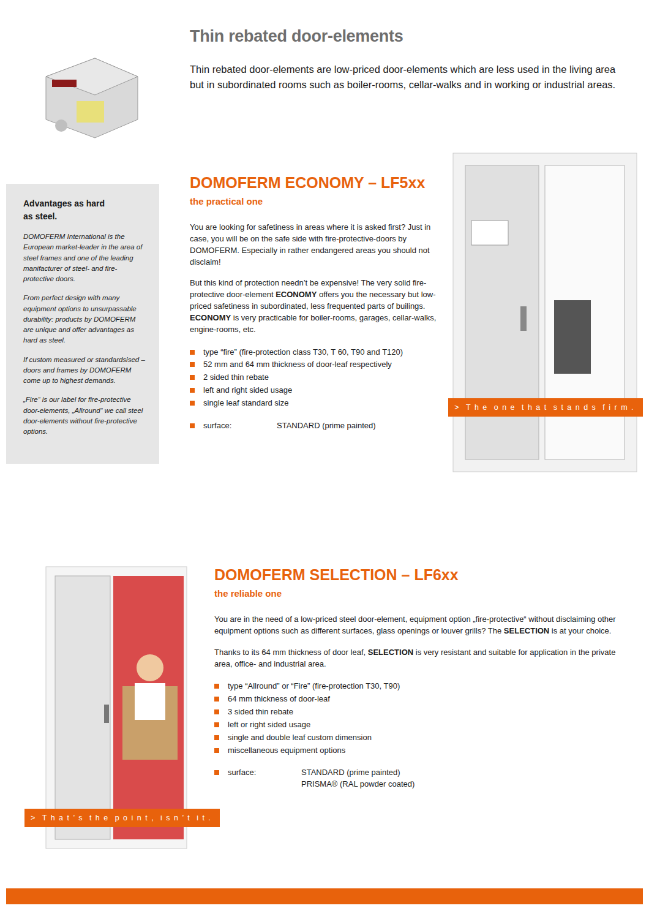Thin rebated door-elements
Thin rebated door-elements are low-priced door-elements which are less used in the living area but in subordinated rooms such as boiler-rooms, cellar-walks and in working or industrial areas.
Advantages as hard
as steel.
DOMOFERM International is the European market-leader in the area of steel frames and one of the leading manifacturer of steel- and fire-protective doors.
From perfect design with many equipment options to unsurpassable durability: products by DOMOFERM are unique and offer advantages as hard as steel.
If custom measured or standardsised – doors and frames by DOMOFERM come up to highest demands.
„Fire“ is our label for fire-protective door-elements, „Allround“ we call steel door-elements without fire-protective options.
DOMOFERM ECONOMY – LF5xx
the practical one
You are looking for safetiness in areas where it is asked first? Just in case, you will be on the safe side with fire-protective-doors by DOMOFERM. Especially in rather endangered areas you should not disclaim!
But this kind of protection needn’t be expensive! The very solid fire-protective door-element ECONOMY offers you the necessary but low-priced safetiness in subordinated, less frequented parts of builings. ECONOMY is very practicable for boiler-rooms, garages, cellar-walks, engine-rooms, etc.
type “fire” (fire-protection class T30, T 60, T90 and T120)
52 mm and 64 mm thickness of door-leaf respectively
2 sided thin rebate
left and right sided usage
single leaf standard size
surface: STANDARD (prime painted)
> T h e o n e t h a t s t a n d s f i r m .
DOMOFERM SELECTION – LF6xx
the reliable one
You are in the need of a low-priced steel door-element, equipment option „fire-protective“ without disclaiming other equipment options such as different surfaces, glass openings or louver grills? The SELECTION is at your choice.
Thanks to its 64 mm thickness of door leaf, SELECTION is very resistant and suitable for application in the private area, office- and industrial area.
type “Allround” or “Fire” (fire-protection T30, T90)
64 mm thickness of door-leaf
3 sided thin rebate
left or right sided usage
single and double leaf custom dimension
miscellaneous equipment options
surface: STANDARD (prime painted)
PRISMA® (RAL powder coated)
> T h a t ’ s t h e p o i n t , i s n ’ t i t .